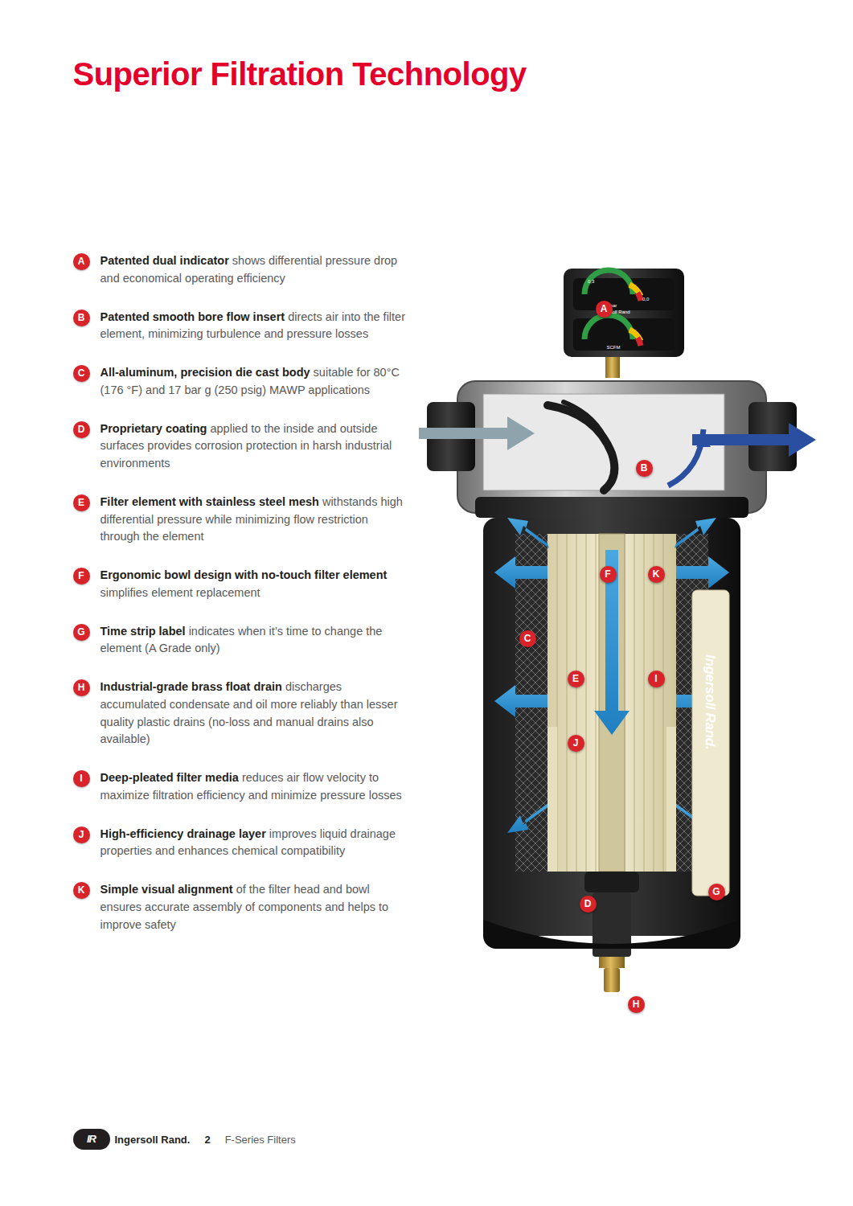Superior Filtration Technology
APatented dual indicator shows differential pressure drop and economical operating efficiency
BPatented smooth bore flow insert directs air into the filter element, minimizing turbulence and pressure losses
CAll-aluminum, precision die cast body suitable for 80°C (176 °F) and 17 bar g (250 psig) MAWP applications
DProprietary coating applied to the inside and outside surfaces provides corrosion protection in harsh industrial environments
EFilter element with stainless steel mesh withstands high differential pressure while minimizing flow restriction through the element
FErgonomic bowl design with no-touch filter element simplifies element replacement
GTime strip label indicates when it’s time to change the element (A Grade only)
HIndustrial-grade brass float drain discharges accumulated condensate and oil more reliably than lesser quality plastic drains (no-loss and manual drains also available)
IDeep-pleated filter media reduces air flow velocity to maximize filtration efficiency and minimize pressure losses
JHigh-efficiency drainage layer improves liquid drainage properties and enhances chemical compatibility
KSimple visual alignment of the filter head and bowl ensures accurate assembly of components and helps to improve safety
bar 0,3 0,0 SCFM Ingersoll Rand
Ingersoll Rand.
A B C D E F G H I J K
IR Ingersoll Rand. 2 F-Series Filters